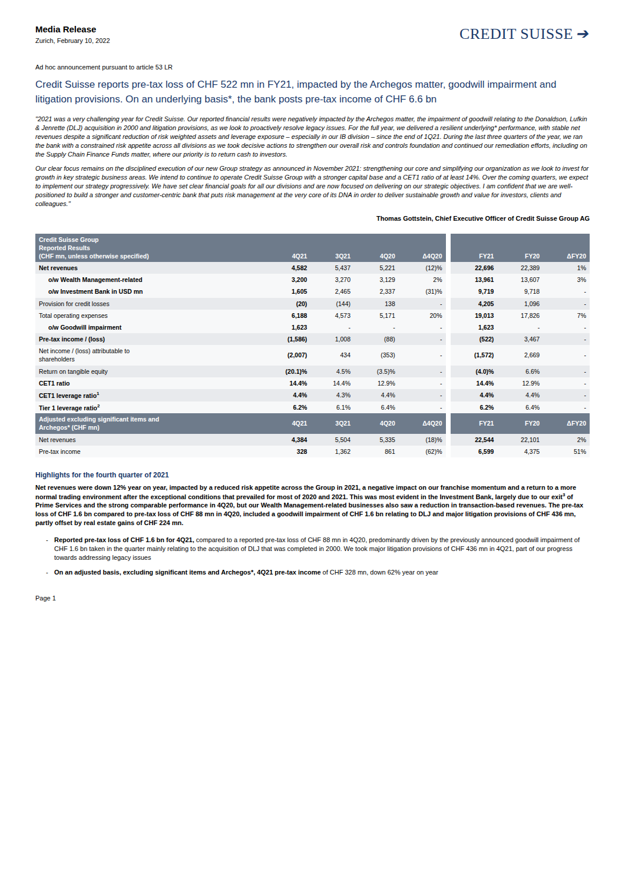Media Release
Zurich, February 10, 2022
CREDIT SUISSE➔
Ad hoc announcement pursuant to article 53 LR
Credit Suisse reports pre-tax loss of CHF 522 mn in FY21, impacted by the Archegos matter, goodwill impairment and litigation provisions. On an underlying basis*, the bank posts pre-tax income of CHF 6.6 bn
"2021 was a very challenging year for Credit Suisse. Our reported financial results were negatively impacted by the Archegos matter, the impairment of goodwill relating to the Donaldson, Lufkin & Jenrette (DLJ) acquisition in 2000 and litigation provisions, as we look to proactively resolve legacy issues. For the full year, we delivered a resilient underlying* performance, with stable net revenues despite a significant reduction of risk weighted assets and leverage exposure – especially in our IB division – since the end of 1Q21. During the last three quarters of the year, we ran the bank with a constrained risk appetite across all divisions as we took decisive actions to strengthen our overall risk and controls foundation and continued our remediation efforts, including on the Supply Chain Finance Funds matter, where our priority is to return cash to investors.
Our clear focus remains on the disciplined execution of our new Group strategy as announced in November 2021: strengthening our core and simplifying our organization as we look to invest for growth in key strategic business areas. We intend to continue to operate Credit Suisse Group with a stronger capital base and a CET1 ratio of at least 14%. Over the coming quarters, we expect to implement our strategy progressively. We have set clear financial goals for all our divisions and are now focused on delivering on our strategic objectives. I am confident that we are well-positioned to build a stronger and customer-centric bank that puts risk management at the very core of its DNA in order to deliver sustainable growth and value for investors, clients and colleagues."
Thomas Gottstein, Chief Executive Officer of Credit Suisse Group AG
| Credit Suisse Group Reported Results (CHF mn, unless otherwise specified) | 4Q21 | 3Q21 | 4Q20 | Δ4Q20 | | FY21 | FY20 | ΔFY20 |
| --- | --- | --- | --- | --- | --- | --- | --- | --- |
| Net revenues | 4,582 | 5,437 | 5,221 | (12)% | | 22,696 | 22,389 | 1% |
| o/w Wealth Management-related | 3,200 | 3,270 | 3,129 | 2% | | 13,961 | 13,607 | 3% |
| o/w Investment Bank in USD mn | 1,605 | 2,465 | 2,337 | (31)% | | 9,719 | 9,718 | - |
| Provision for credit losses | (20) | (144) | 138 | - | | 4,205 | 1,096 | - |
| Total operating expenses | 6,188 | 4,573 | 5,171 | 20% | | 19,013 | 17,826 | 7% |
| o/w Goodwill impairment | 1,623 | - | - | - | | 1,623 | - | - |
| Pre-tax income / (loss) | (1,586) | 1,008 | (88) | - | | (522) | 3,467 | - |
| Net income / (loss) attributable to shareholders | (2,007) | 434 | (353) | - | | (1,572) | 2,669 | - |
| Return on tangible equity | (20.1)% | 4.5% | (3.5)% | - | | (4.0)% | 6.6% | - |
| CET1 ratio | 14.4% | 14.4% | 12.9% | - | | 14.4% | 12.9% | - |
| CET1 leverage ratio 1 | 4.4% | 4.3% | 4.4% | - | | 4.4% | 4.4% | - |
| Tier 1 leverage ratio 2 | 6.2% | 6.1% | 6.4% | - | | 6.2% | 6.4% | - |
| Adjusted excluding significant items and Archegos* (CHF mn) | 4Q21 | 3Q21 | 4Q20 | Δ4Q20 | | FY21 | FY20 | ΔFY20 |
| Net revenues | 4,384 | 5,504 | 5,335 | (18)% | | 22,544 | 22,101 | 2% |
| Pre-tax income | 328 | 1,362 | 861 | (62)% | | 6,599 | 4,375 | 51% |
Highlights for the fourth quarter of 2021
Net revenues were down 12% year on year, impacted by a reduced risk appetite across the Group in 2021, a negative impact on our franchise momentum and a return to a more normal trading environment after the exceptional conditions that prevailed for most of 2020 and 2021. This was most evident in the Investment Bank, largely due to our exit3 of Prime Services and the strong comparable performance in 4Q20, but our Wealth Management-related businesses also saw a reduction in transaction-based revenues. The pre-tax loss of CHF 1.6 bn compared to pre-tax loss of CHF 88 mn in 4Q20, included a goodwill impairment of CHF 1.6 bn relating to DLJ and major litigation provisions of CHF 436 mn, partly offset by real estate gains of CHF 224 mn.
Reported pre-tax loss of CHF 1.6 bn for 4Q21, compared to a reported pre-tax loss of CHF 88 mn in 4Q20, predominantly driven by the previously announced goodwill impairment of CHF 1.6 bn taken in the quarter mainly relating to the acquisition of DLJ that was completed in 2000. We took major litigation provisions of CHF 436 mn in 4Q21, part of our progress towards addressing legacy issues
On an adjusted basis, excluding significant items and Archegos*, 4Q21 pre-tax income of CHF 328 mn, down 62% year on year
Page 1